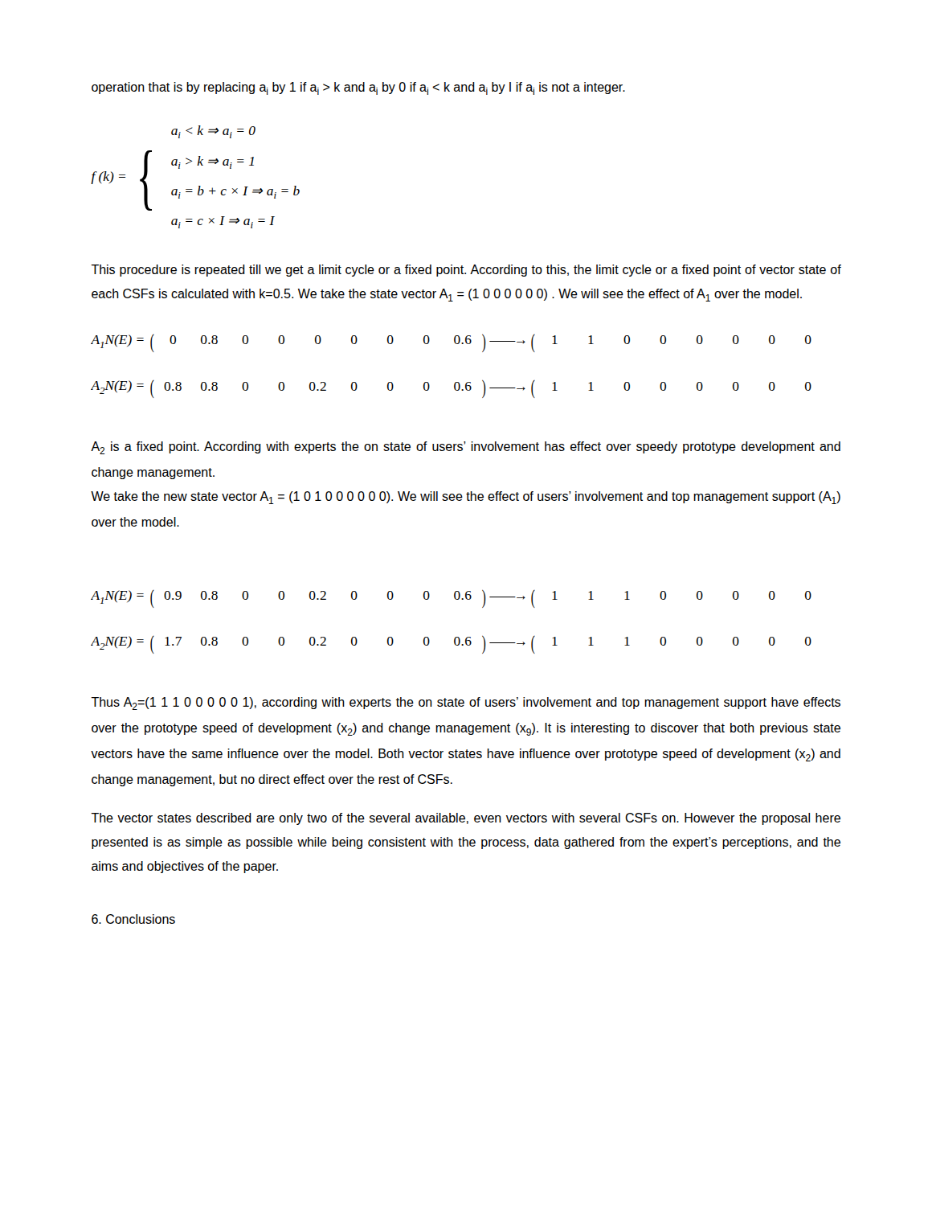operation that is by replacing ai by 1 if ai > k and ai by 0 if ai < k and ai by I if ai is not a integer.
f (k) = {
ai < k ⇒ ai = 0
ai > k ⇒ ai = 1
ai = b + c × I ⇒ ai = b
ai = c × I ⇒ ai = I
This procedure is repeated till we get a limit cycle or a fixed point. According to this, the limit cycle or a fixed point of vector state of each CSFs is calculated with k=0.5. We take the state vector A1 = (1 0 0 0 0 0 0) . We will see the effect of A1 over the model.
A1N(E) = (00.80000000.6)——(110000001) = A2
A2N(E) = (0.80.8000.20000.6)——(110000001) = A3 = A2
A2 is a fixed point. According with experts the on state of users’ involvement has effect over speedy prototype development and change management.
We take the new state vector A1 = (1 0 1 0 0 0 0 0 0). We will see the effect of users’ involvement and top management support (A1) over the model.
A1N(E) = (0.90.8000.20000.6)——(111000001) = A2
A2N(E) = (1.70.8000.20000.6)——(111000001) = A3 = A2
Thus A2=(1 1 1 0 0 0 0 0 1), according with experts the on state of users’ involvement and top management support have effects over the prototype speed of development (x2) and change management (x9). It is interesting to discover that both previous state vectors have the same influence over the model. Both vector states have influence over prototype speed of development (x2) and change management, but no direct effect over the rest of CSFs.
The vector states described are only two of the several available, even vectors with several CSFs on. However the proposal here presented is as simple as possible while being consistent with the process, data gathered from the expert’s perceptions, and the aims and objectives of the paper.
6. Conclusions